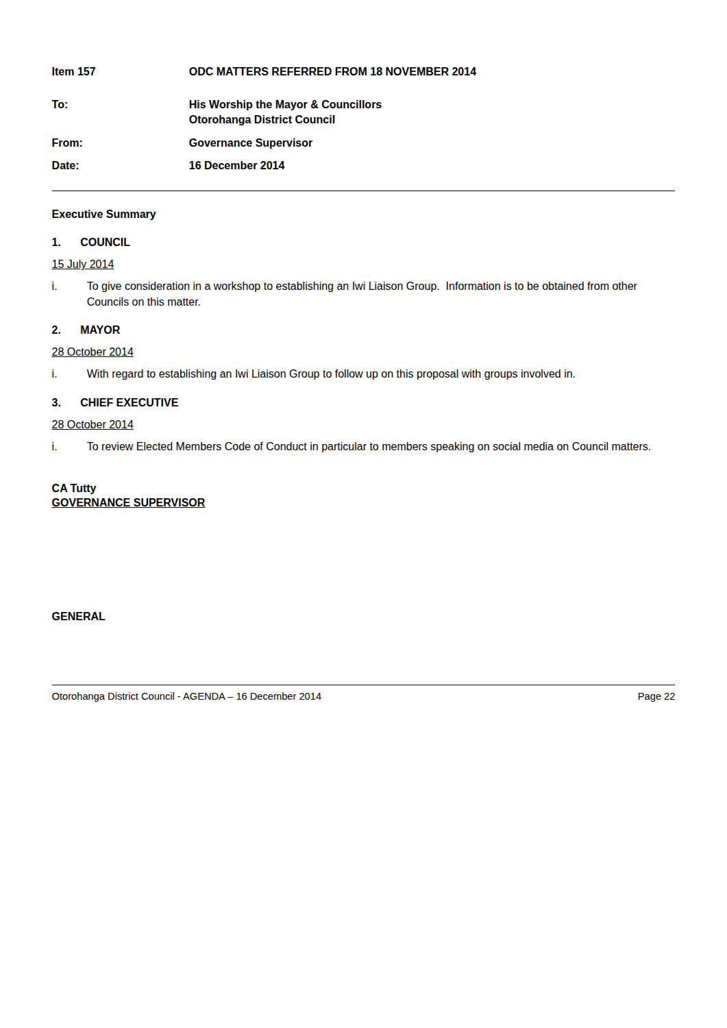Item 157 ODC MATTERS REFERRED FROM 18 NOVEMBER 2014
| To: | His Worship the Mayor & Councillors Otorohanga District Council |
| From: | Governance Supervisor |
| Date: | 16 December 2014 |
Executive Summary
1. COUNCIL
15 July 2014
i. To give consideration in a workshop to establishing an Iwi Liaison Group. Information is to be obtained from other Councils on this matter.
2. MAYOR
28 October 2014
i. With regard to establishing an Iwi Liaison Group to follow up on this proposal with groups involved in.
3. CHIEF EXECUTIVE
28 October 2014
i. To review Elected Members Code of Conduct in particular to members speaking on social media on Council matters.
CA Tutty
GOVERNANCE SUPERVISOR
GENERAL
Otorohanga District Council - AGENDA – 16 December 2014 Page 22